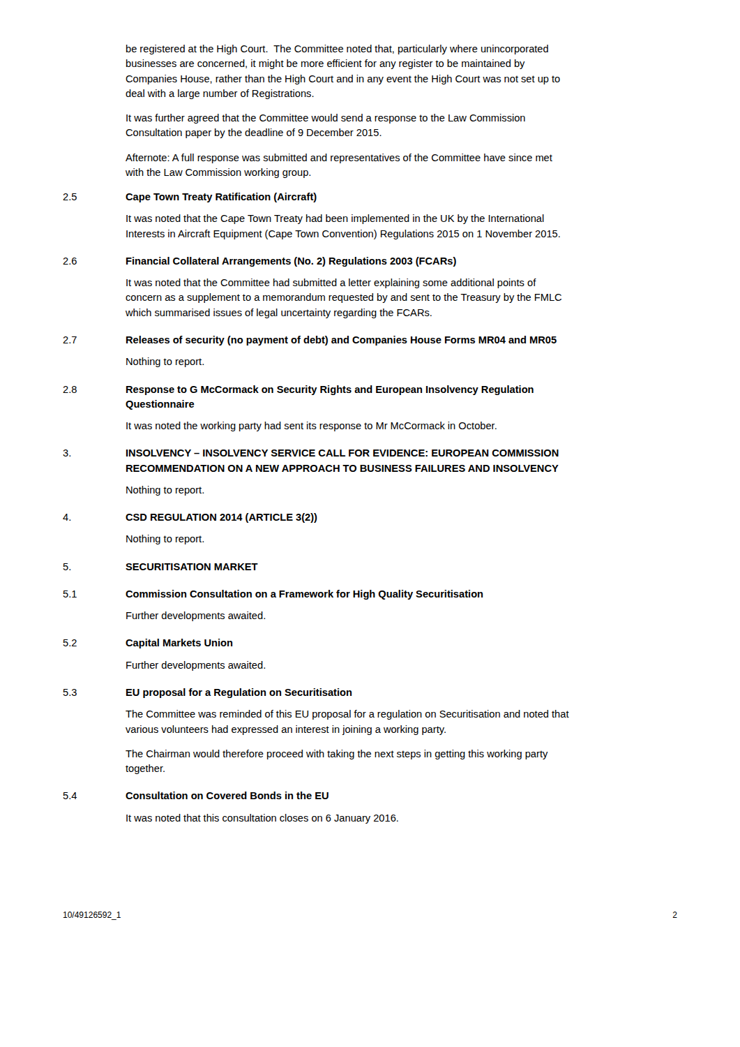be registered at the High Court. The Committee noted that, particularly where unincorporated businesses are concerned, it might be more efficient for any register to be maintained by Companies House, rather than the High Court and in any event the High Court was not set up to deal with a large number of Registrations.
It was further agreed that the Committee would send a response to the Law Commission Consultation paper by the deadline of 9 December 2015.
Afternote: A full response was submitted and representatives of the Committee have since met with the Law Commission working group.
2.5
Cape Town Treaty Ratification (Aircraft)
It was noted that the Cape Town Treaty had been implemented in the UK by the International Interests in Aircraft Equipment (Cape Town Convention) Regulations 2015 on 1 November 2015.
2.6
Financial Collateral Arrangements (No. 2) Regulations 2003 (FCARs)
It was noted that the Committee had submitted a letter explaining some additional points of concern as a supplement to a memorandum requested by and sent to the Treasury by the FMLC which summarised issues of legal uncertainty regarding the FCARs.
2.7
Releases of security (no payment of debt) and Companies House Forms MR04 and MR05
Nothing to report.
2.8
Response to G McCormack on Security Rights and European Insolvency Regulation Questionnaire
It was noted the working party had sent its response to Mr McCormack in October.
3.
Insolvency – Insolvency Service Call for Evidence: European Commission Recommendation on a New Approach to Business Failures and Insolvency
Nothing to report.
4.
CSD Regulation 2014 (Article 3(2))
Nothing to report.
5.
Securitisation Market
5.1
Commission Consultation on a Framework for High Quality Securitisation
Further developments awaited.
5.2
Capital Markets Union
Further developments awaited.
5.3
EU proposal for a Regulation on Securitisation
The Committee was reminded of this EU proposal for a regulation on Securitisation and noted that various volunteers had expressed an interest in joining a working party.
The Chairman would therefore proceed with taking the next steps in getting this working party together.
5.4
Consultation on Covered Bonds in the EU
It was noted that this consultation closes on 6 January 2016.
10/49126592_1
2